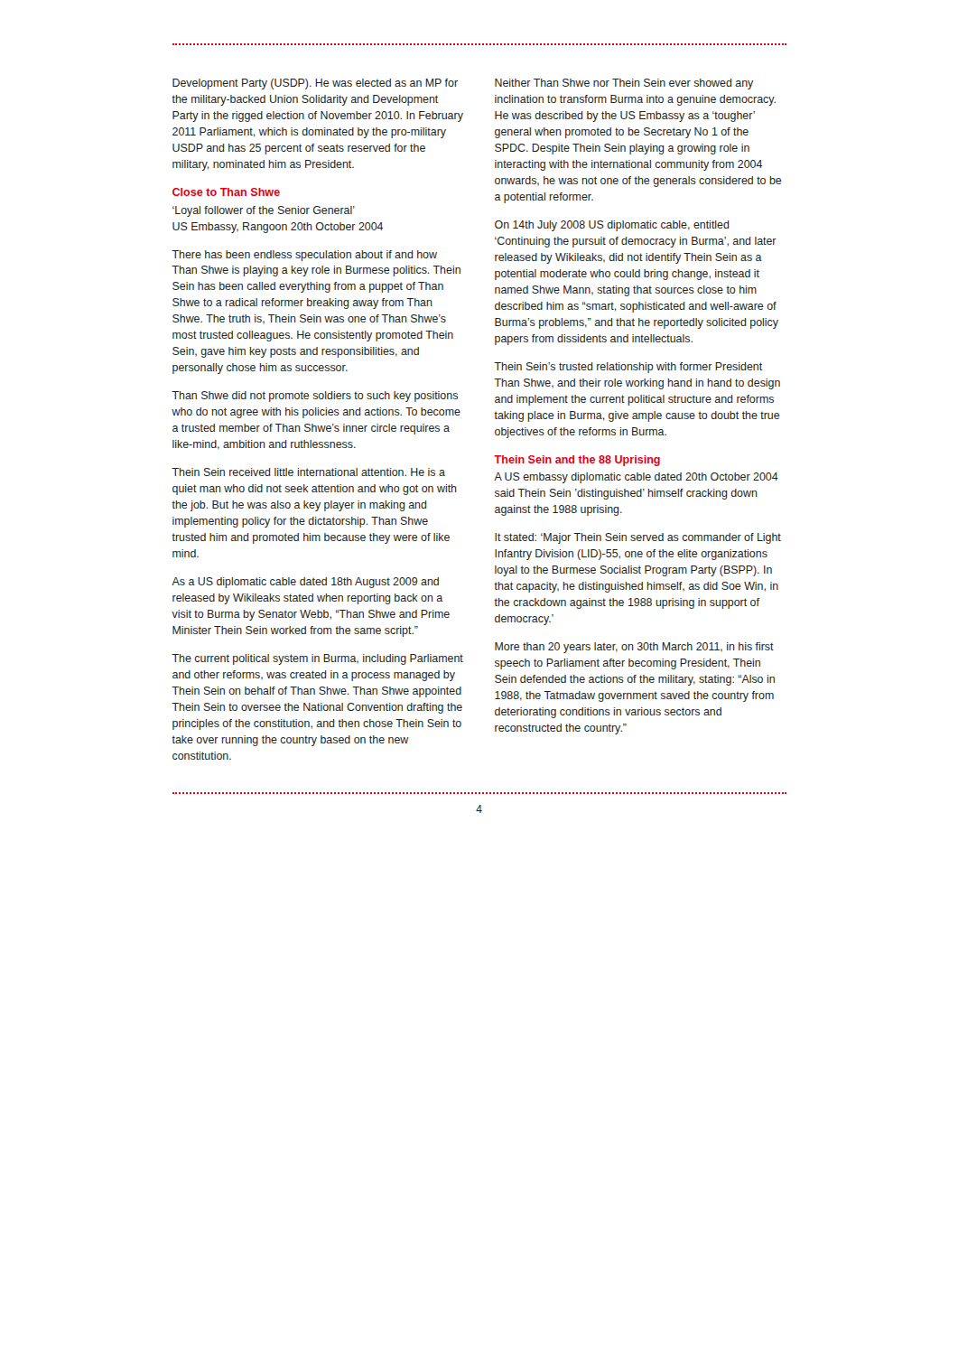Development Party (USDP). He was elected as an MP for the military-backed Union Solidarity and Development Party in the rigged election of November 2010. In February 2011 Parliament, which is dominated by the pro-military USDP and has 25 percent of seats reserved for the military, nominated him as President.
Close to Than Shwe
‘Loyal follower of the Senior General’
US Embassy, Rangoon 20th October 2004
There has been endless speculation about if and how Than Shwe is playing a key role in Burmese politics. Thein Sein has been called everything from a puppet of Than Shwe to a radical reformer breaking away from Than Shwe. The truth is, Thein Sein was one of Than Shwe’s most trusted colleagues. He consistently promoted Thein Sein, gave him key posts and responsibilities, and personally chose him as successor.
Than Shwe did not promote soldiers to such key positions who do not agree with his policies and actions. To become a trusted member of Than Shwe’s inner circle requires a like-mind, ambition and ruthlessness.
Thein Sein received little international attention. He is a quiet man who did not seek attention and who got on with the job. But he was also a key player in making and implementing policy for the dictatorship. Than Shwe trusted him and promoted him because they were of like mind.
As a US diplomatic cable dated 18th August 2009 and released by Wikileaks stated when reporting back on a visit to Burma by Senator Webb, “Than Shwe and Prime Minister Thein Sein worked from the same script.”
The current political system in Burma, including Parliament and other reforms, was created in a process managed by Thein Sein on behalf of Than Shwe. Than Shwe appointed Thein Sein to oversee the National Convention drafting the principles of the constitution, and then chose Thein Sein to take over running the country based on the new constitution.
Neither Than Shwe nor Thein Sein ever showed any inclination to transform Burma into a genuine democracy. He was described by the US Embassy as a ‘tougher’ general when promoted to be Secretary No 1 of the SPDC. Despite Thein Sein playing a growing role in interacting with the international community from 2004 onwards, he was not one of the generals considered to be a potential reformer.
On 14th July 2008 US diplomatic cable, entitled ‘Continuing the pursuit of democracy in Burma’, and later released by Wikileaks, did not identify Thein Sein as a potential moderate who could bring change, instead it named Shwe Mann, stating that sources close to him described him as “smart, sophisticated and well-aware of Burma’s problems,” and that he reportedly solicited policy papers from dissidents and intellectuals.
Thein Sein’s trusted relationship with former President Than Shwe, and their role working hand in hand to design and implement the current political structure and reforms taking place in Burma, give ample cause to doubt the true objectives of the reforms in Burma.
Thein Sein and the 88 Uprising
A US embassy diplomatic cable dated 20th October 2004 said Thein Sein ’distinguished’ himself cracking down against the 1988 uprising.
It stated: ‘Major Thein Sein served as commander of Light Infantry Division (LID)-55, one of the elite organizations loyal to the Burmese Socialist Program Party (BSPP). In that capacity, he distinguished himself, as did Soe Win, in the crackdown against the 1988 uprising in support of democracy.’
More than 20 years later, on 30th March 2011, in his first speech to Parliament after becoming President, Thein Sein defended the actions of the military, stating: “Also in 1988, the Tatmadaw government saved the country from deteriorating conditions in various sectors and reconstructed the country.”
4